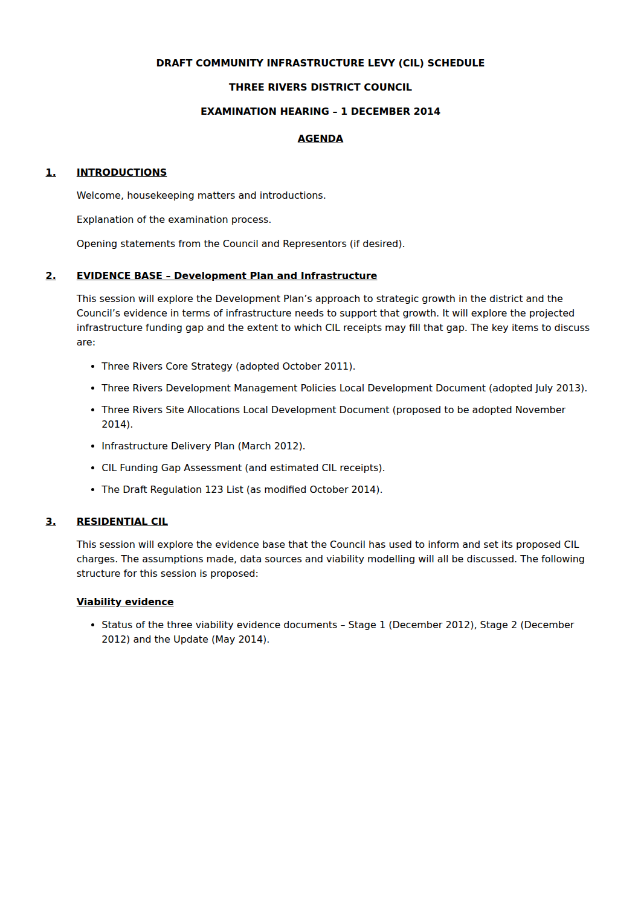DRAFT COMMUNITY INFRASTRUCTURE LEVY (CIL) SCHEDULE
THREE RIVERS DISTRICT COUNCIL
EXAMINATION HEARING – 1 DECEMBER 2014
AGENDA
1. INTRODUCTIONS
Welcome, housekeeping matters and introductions.
Explanation of the examination process.
Opening statements from the Council and Representors (if desired).
2. EVIDENCE BASE – Development Plan and Infrastructure
This session will explore the Development Plan’s approach to strategic growth in the district and the Council’s evidence in terms of infrastructure needs to support that growth. It will explore the projected infrastructure funding gap and the extent to which CIL receipts may fill that gap. The key items to discuss are:
Three Rivers Core Strategy (adopted October 2011).
Three Rivers Development Management Policies Local Development Document (adopted July 2013).
Three Rivers Site Allocations Local Development Document (proposed to be adopted November 2014).
Infrastructure Delivery Plan (March 2012).
CIL Funding Gap Assessment (and estimated CIL receipts).
The Draft Regulation 123 List (as modified October 2014).
3. RESIDENTIAL CIL
This session will explore the evidence base that the Council has used to inform and set its proposed CIL charges. The assumptions made, data sources and viability modelling will all be discussed. The following structure for this session is proposed:
Viability evidence
Status of the three viability evidence documents – Stage 1 (December 2012), Stage 2 (December 2012) and the Update (May 2014).